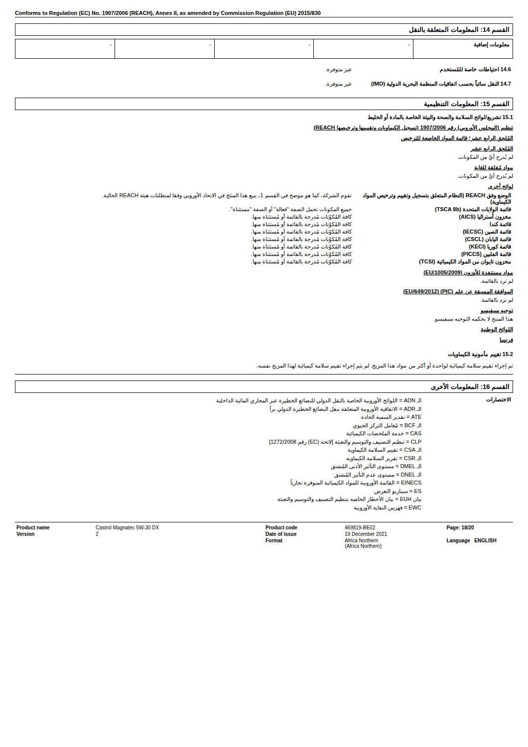Conforms to Regulation (EC) No. 1907/2006 (REACH), Annex II, as amended by Commission Regulation (EU) 2015/830
القسم 14: المعلومات المتعلقة بالنقل
| معلومات إضافية | - | - | - | - |
| 14.6 احتياطات خاصة للمُستخدم | غير متوفرة. |
| 14.7 النقل سائباً بحسب اتفاقيات المنظمة البحرية الدولية (IMO) | غير متوفرة. |
القسم 15: المعلومات التنظيمية
15.1 تشريع/لوائح السلامة والصحة والبيئة الخاصة بالمادة أو الخليط
تنظيم (المجلس الأوروبي) رقم 1907/2006 (تسجيل الكيماويات وتقييمها وترخيصها REACH)
المُلحق الرابع عشر؛ قائمة المواد الخاضعة للترخيص
المُلحق الرابع عشر
لم يُدرج أيّ من المكونات.
مواد مُقلقة للغاية
لم يُدرج أيّ من المكونات.
لوائح أخرى
| الوضع وفق REACH (النظام المتعلق بتسجيل وتقييم وترخيص المواد الكيماوية) | تقوم الشركة، كما هو موضح في القسم 1، ببيع هذا المنتَج في الاتحاد الأوروبي وفقا لمتطلبات هيئة REACH الحالية. |
| قائمة الولايات المتحدة (TSCA 8b) | جميع المكونات تحمل الصفة "فعالة" أو الصفة "مستثناة". |
| مخزون أستراليا (AICS) | كافة المُكوّنات مُدرجة بالقائمة أو مُستثناة منها. |
| قائمة كندا | كافة المُكوّنات مُدرجة بالقائمة أو مُستثناة منها. |
| قائمة الصين (IECSC) | كافة المُكوّنات مُدرجة بالقائمة أو مُستثناة منها. |
| قائمة اليابان (CSCL) | كافة المُكوّنات مُدرجة بالقائمة أو مُستثناة منها. |
| قائمة كوريا (KECI) | كافة المُكوّنات مُدرجة بالقائمة أو مُستثناة منها. |
| قائمة الفلبين (PICCS) | كافة المُكوّنات مُدرجة بالقائمة أو مُستثناة منها. |
| مخزون تايوان من المواد الكيميائية (TCSI) | كافة المُكوّنات مُدرجة بالقائمة أو مُستثناة منها. |
مواد مستنفدة للأوزون (EU/1005/2009)
لم ترد بالقائمة.
الموافقة المسبقة عن علم (PIC) (EU/649/2012)
لم ترد بالقائمة.
توجيه سيفيسو
هذا المنتج لا يحكمه التوجيه سيفيسو.
اللوائح الوطنية
فرنسا
15.2 تقييم مأمونية الكيماويات
تم إجراء تقييم سلامة كيميائية لواحدة أو أكثر من مواد هذا المزيج. لم يتم إجراء تقييم سلامة كيميائية لهذا المزيج نفسه.
القسم 16: المعلومات الأخرى
| الاختصارات | الـ ADN = اللوائح الأوروبية الخاصة بالنقل الدولي للبضائع الخطيرة عبر المجاري المائية الداخلية الـ ADR = الاتفاقية الأوروبية المتعلقة بنقل البضائع الخطيرة الدولي براً ATE = تقدير السمية الحادة الـ BCF = مُعامل التركز الحيوي CAS = خدمة الملخصات الكيميائية CLP = تنظيم التصنيف والتوسيم والتعبئة [لائحة (EC) رقم 1272/2008] الـ CSA = تقييم السلامة الكيماوية الـ CSR = تقرير السلامة الكيماوية الـ DMEL = مستوى التأثير الأدنى المُشتق الـ DNEL = مستوى عدم التأثير المُشتق EINECS = القائمة الأوروبية للمواد الكيميائية المتوفرة تجارياً ES = سيناريو التعرض بيان EUH = بيان الأخطار الخاصة بتنظيم التصنيف والتوسيم والتعبئة EWC = فهرس النفاية الأوروبية |
| Product name | Castrol Magnatec 5W-30 DX | Product code | 469819-BE02 | Page: 18/20 |
| Version | 2 | Date of issue | 19 December 2021 | |
| | | Format | Africa Northern (Africa Northern) | Language ENGLISH |